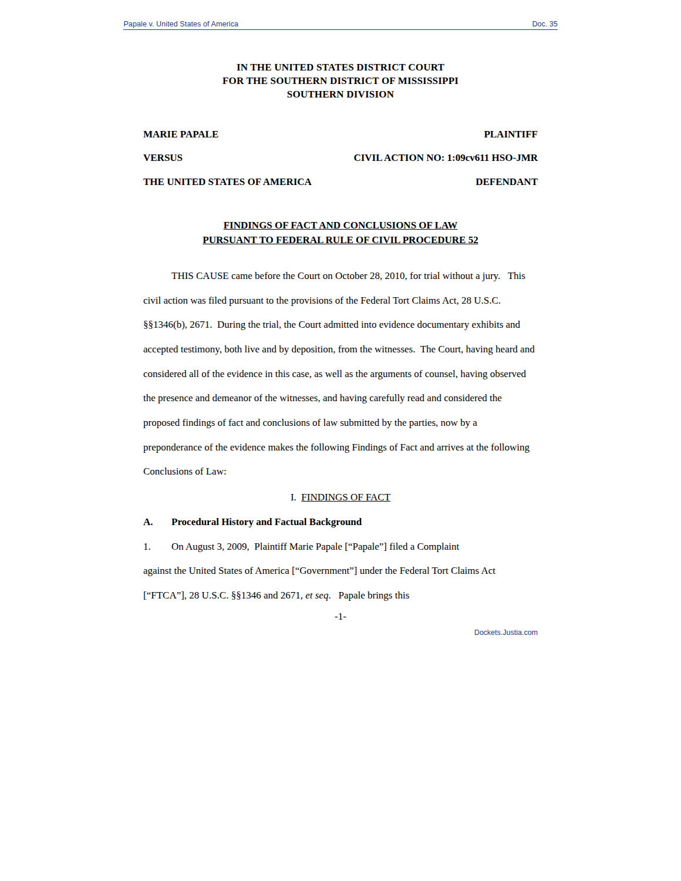Papale v. United States of America Doc. 35
IN THE UNITED STATES DISTRICT COURT
FOR THE SOUTHERN DISTRICT OF MISSISSIPPI
SOUTHERN DIVISION
| MARIE PAPALE | PLAINTIFF |
| VERSUS | CIVIL ACTION NO: 1:09cv611 HSO-JMR |
| THE UNITED STATES OF AMERICA | DEFENDANT |
FINDINGS OF FACT AND CONCLUSIONS OF LAW
PURSUANT TO FEDERAL RULE OF CIVIL PROCEDURE 52
THIS CAUSE came before the Court on October 28, 2010, for trial without a jury. This civil action was filed pursuant to the provisions of the Federal Tort Claims Act, 28 U.S.C. §§1346(b), 2671. During the trial, the Court admitted into evidence documentary exhibits and accepted testimony, both live and by deposition, from the witnesses. The Court, having heard and considered all of the evidence in this case, as well as the arguments of counsel, having observed the presence and demeanor of the witnesses, and having carefully read and considered the proposed findings of fact and conclusions of law submitted by the parties, now by a preponderance of the evidence makes the following Findings of Fact and arrives at the following Conclusions of Law:
I. FINDINGS OF FACT
A. Procedural History and Factual Background
1. On August 3, 2009, Plaintiff Marie Papale [“Papale”] filed a Complaint
against the United States of America [“Government”] under the Federal Tort Claims Act [“FTCA”], 28 U.S.C. §§1346 and 2671, et seq. Papale brings this
-1-
Dockets.Justia.com